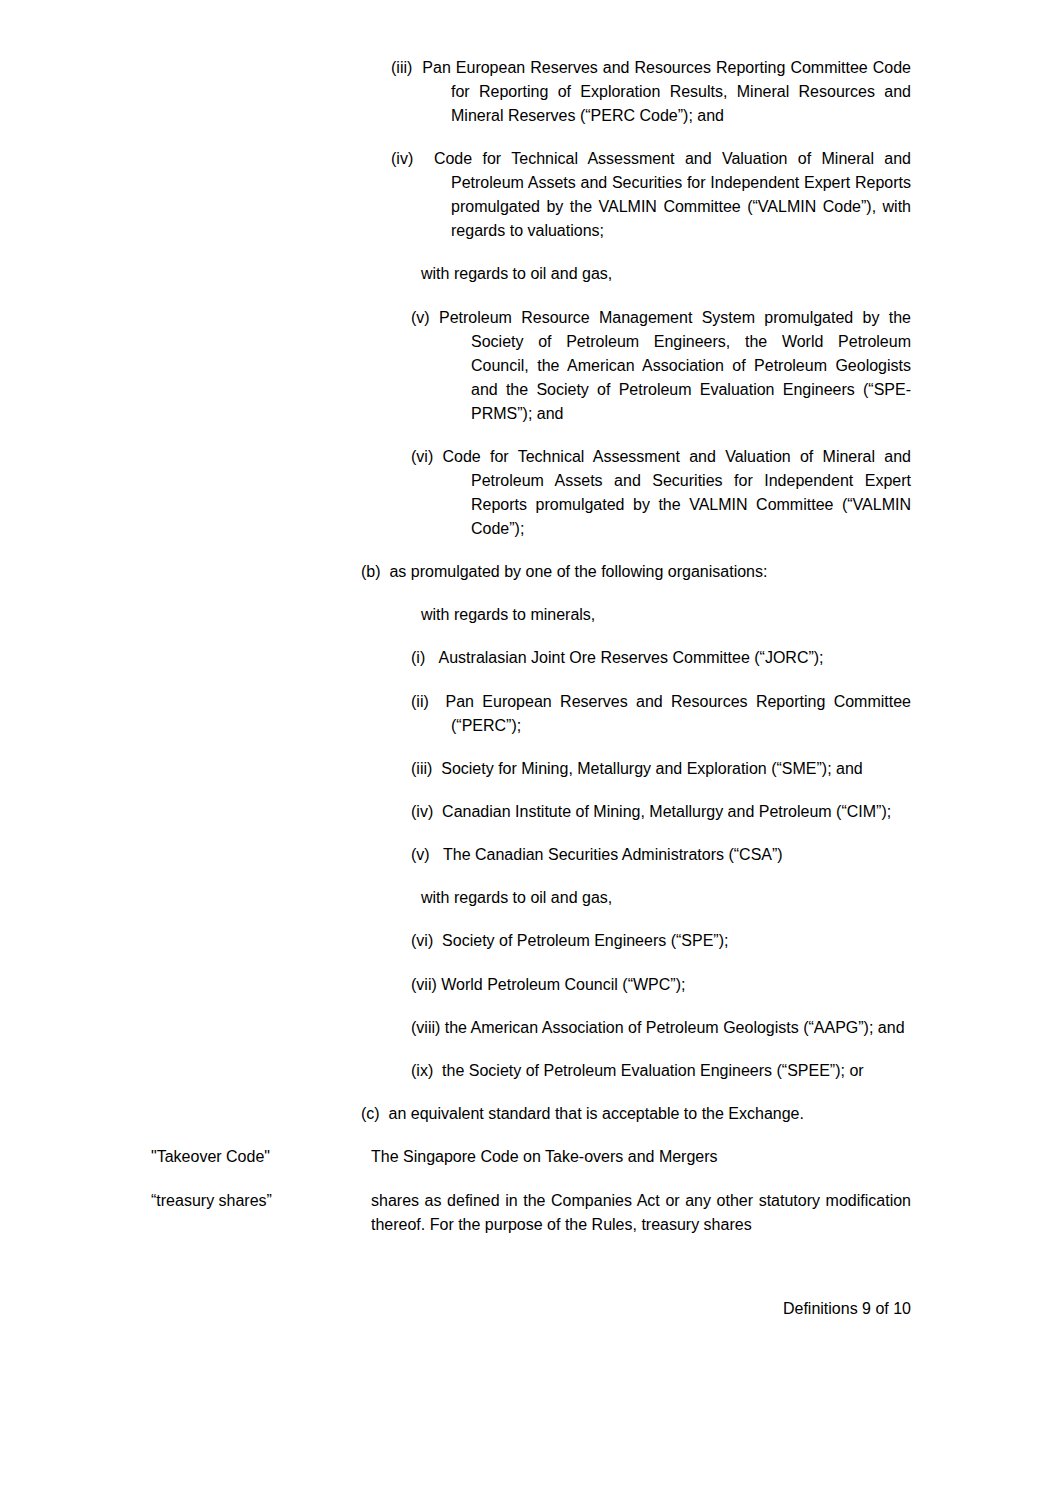(iii) Pan European Reserves and Resources Reporting Committee Code for Reporting of Exploration Results, Mineral Resources and Mineral Reserves (“PERC Code”); and
(iv) Code for Technical Assessment and Valuation of Mineral and Petroleum Assets and Securities for Independent Expert Reports promulgated by the VALMIN Committee (“VALMIN Code”), with regards to valuations;
with regards to oil and gas,
(v) Petroleum Resource Management System promulgated by the Society of Petroleum Engineers, the World Petroleum Council, the American Association of Petroleum Geologists and the Society of Petroleum Evaluation Engineers (“SPE-PRMS”); and
(vi) Code for Technical Assessment and Valuation of Mineral and Petroleum Assets and Securities for Independent Expert Reports promulgated by the VALMIN Committee (“VALMIN Code”);
(b) as promulgated by one of the following organisations:
with regards to minerals,
(i) Australasian Joint Ore Reserves Committee (“JORC”);
(ii) Pan European Reserves and Resources Reporting Committee (“PERC”);
(iii) Society for Mining, Metallurgy and Exploration (“SME”); and
(iv) Canadian Institute of Mining, Metallurgy and Petroleum (“CIM”);
(v) The Canadian Securities Administrators (“CSA”)
with regards to oil and gas,
(vi) Society of Petroleum Engineers (“SPE”);
(vii) World Petroleum Council (“WPC”);
(viii) the American Association of Petroleum Geologists (“AAPG”); and
(ix) the Society of Petroleum Evaluation Engineers (“SPEE”); or
(c) an equivalent standard that is acceptable to the Exchange.
"Takeover Code"
The Singapore Code on Take-overs and Mergers
“treasury shares”
shares as defined in the Companies Act or any other statutory modification thereof. For the purpose of the Rules, treasury shares
Definitions 9 of 10